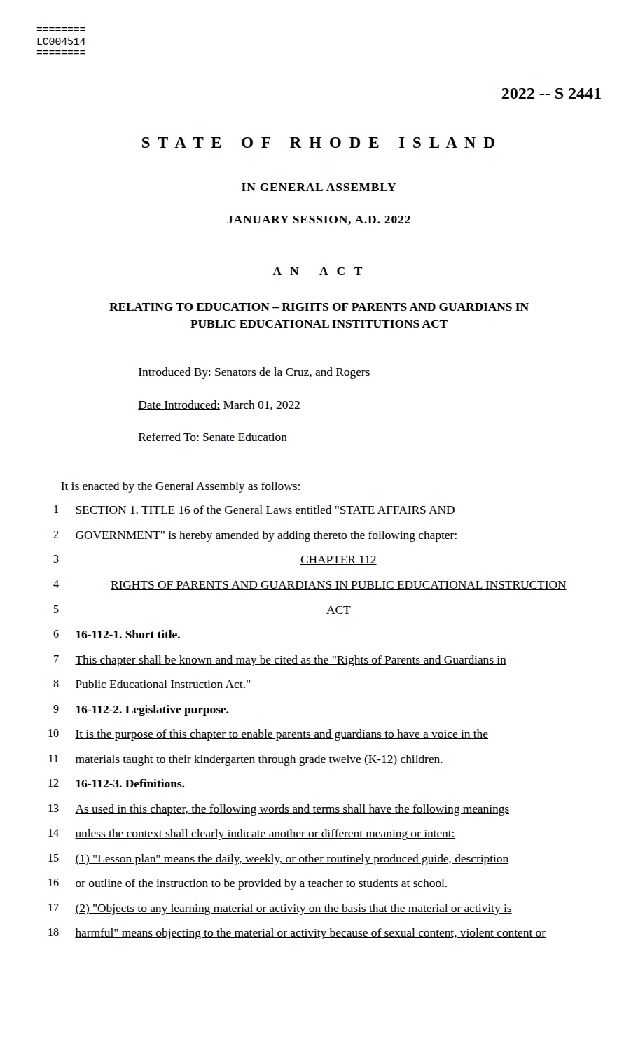========
LC004514
========
2022 -- S 2441
S T A T E O F R H O D E I S L A N D
IN GENERAL ASSEMBLY
JANUARY SESSION, A.D. 2022
A N A C T
RELATING TO EDUCATION – RIGHTS OF PARENTS AND GUARDIANS IN PUBLIC EDUCATIONAL INSTITUTIONS ACT
Introduced By: Senators de la Cruz, and Rogers
Date Introduced: March 01, 2022
Referred To: Senate Education
It is enacted by the General Assembly as follows:
SECTION 1. TITLE 16 of the General Laws entitled "STATE AFFAIRS AND
GOVERNMENT" is hereby amended by adding thereto the following chapter:
CHAPTER 112
RIGHTS OF PARENTS AND GUARDIANS IN PUBLIC EDUCATIONAL INSTRUCTION
ACT
16-112-1. Short title.
This chapter shall be known and may be cited as the "Rights of Parents and Guardians in
Public Educational Instruction Act."
16-112-2. Legislative purpose.
It is the purpose of this chapter to enable parents and guardians to have a voice in the
materials taught to their kindergarten through grade twelve (K-12) children.
16-112-3. Definitions.
As used in this chapter, the following words and terms shall have the following meanings
unless the context shall clearly indicate another or different meaning or intent:
(1) "Lesson plan" means the daily, weekly, or other routinely produced guide, description
or outline of the instruction to be provided by a teacher to students at school.
(2) "Objects to any learning material or activity on the basis that the material or activity is
harmful" means objecting to the material or activity because of sexual content, violent content or